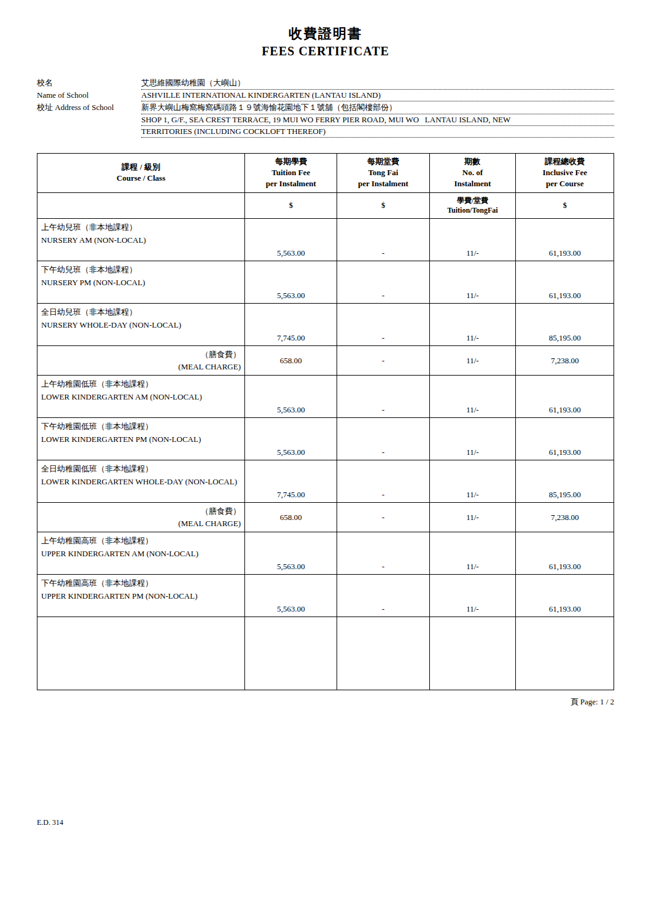收費證明書
FEES CERTIFICATE
| 校名 | 艾思維國際幼稚園（大嶼山） |
| Name of School | ASHVILLE INTERNATIONAL KINDERGARTEN (LANTAU ISLAND) |
| 校址 Address of School | 新界大嶼山梅窩梅窩碼頭路１９號海愉花園地下１號舖（包括閣樓部份） |
| | SHOP 1, G/F., SEA CREST TERRACE, 19 MUI WO FERRY PIER ROAD, MUI WO LANTAU ISLAND, NEW |
| | TERRITORIES (INCLUDING COCKLOFT THEREOF) |
| 課程 / 級別 Course / Class | 每期學費 Tuition Fee per Instalment | 每期堂費 Tong Fai per Instalment | 期數 No. of Instalment | 課程總收費 Inclusive Fee per Course |
| --- | --- | --- | --- | --- |
| | $ | $ | 學費/堂費 Tuition/TongFai | $ |
| 上午幼兒班（非本地課程） NURSERY AM (NON-LOCAL) | 5,563.00 | - | 11/- | 61,193.00 |
| 下午幼兒班（非本地課程） NURSERY PM (NON-LOCAL) | 5,563.00 | - | 11/- | 61,193.00 |
| 全日幼兒班（非本地課程） NURSERY WHOLE-DAY (NON-LOCAL) | 7,745.00 | - | 11/- | 85,195.00 |
| （膳食費） (MEAL CHARGE) | 658.00 | - | 11/- | 7,238.00 |
| 上午幼稚園低班（非本地課程） LOWER KINDERGARTEN AM (NON-LOCAL) | 5,563.00 | - | 11/- | 61,193.00 |
| 下午幼稚園低班（非本地課程） LOWER KINDERGARTEN PM (NON-LOCAL) | 5,563.00 | - | 11/- | 61,193.00 |
| 全日幼稚園低班（非本地課程） LOWER KINDERGARTEN WHOLE-DAY (NON-LOCAL) | 7,745.00 | - | 11/- | 85,195.00 |
| （膳食費） (MEAL CHARGE) | 658.00 | - | 11/- | 7,238.00 |
| 上午幼稚園高班（非本地課程） UPPER KINDERGARTEN AM (NON-LOCAL) | 5,563.00 | - | 11/- | 61,193.00 |
| 下午幼稚園高班（非本地課程） UPPER KINDERGARTEN PM (NON-LOCAL) | 5,563.00 | - | 11/- | 61,193.00 |
頁 Page: 1 / 2
E.D. 314